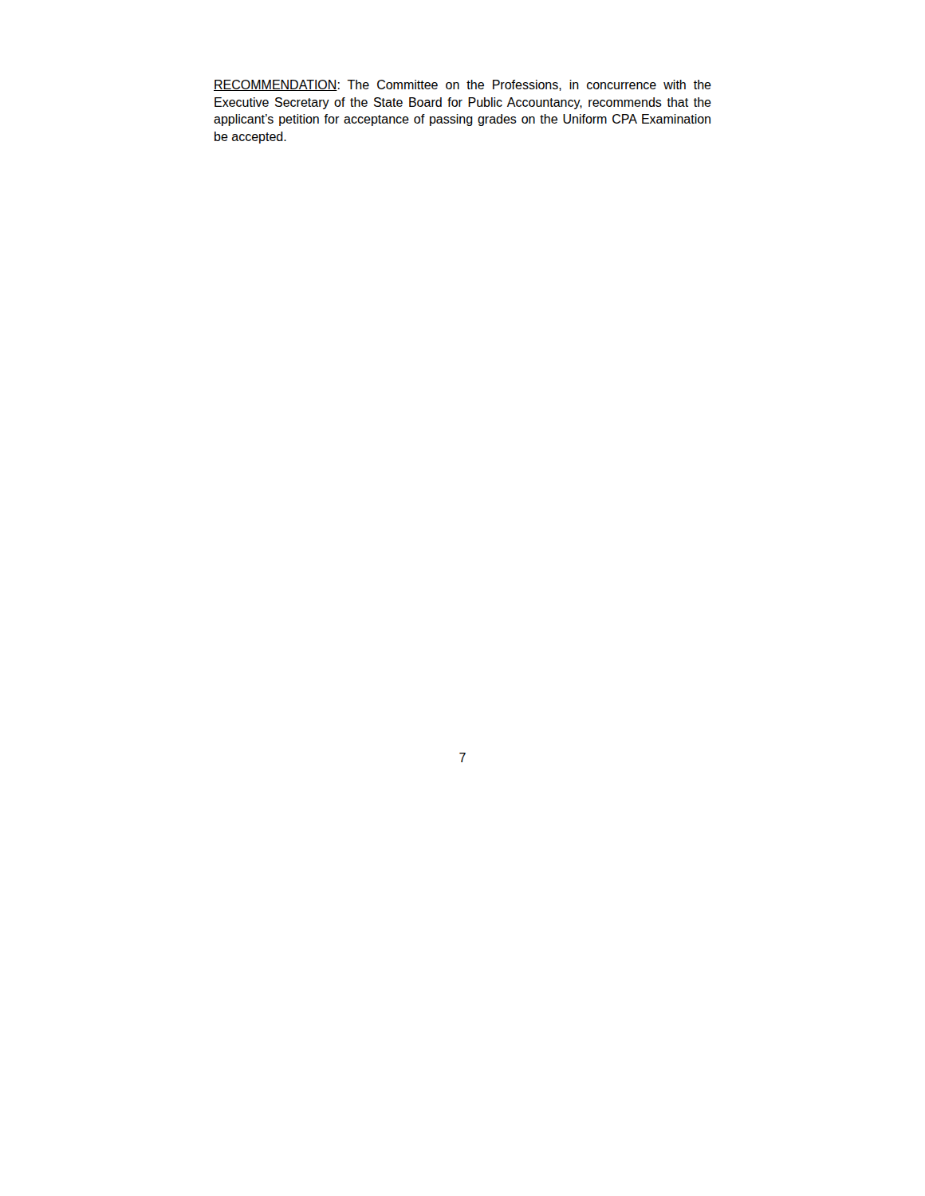RECOMMENDATION: The Committee on the Professions, in concurrence with the Executive Secretary of the State Board for Public Accountancy, recommends that the applicant’s petition for acceptance of passing grades on the Uniform CPA Examination be accepted.
7